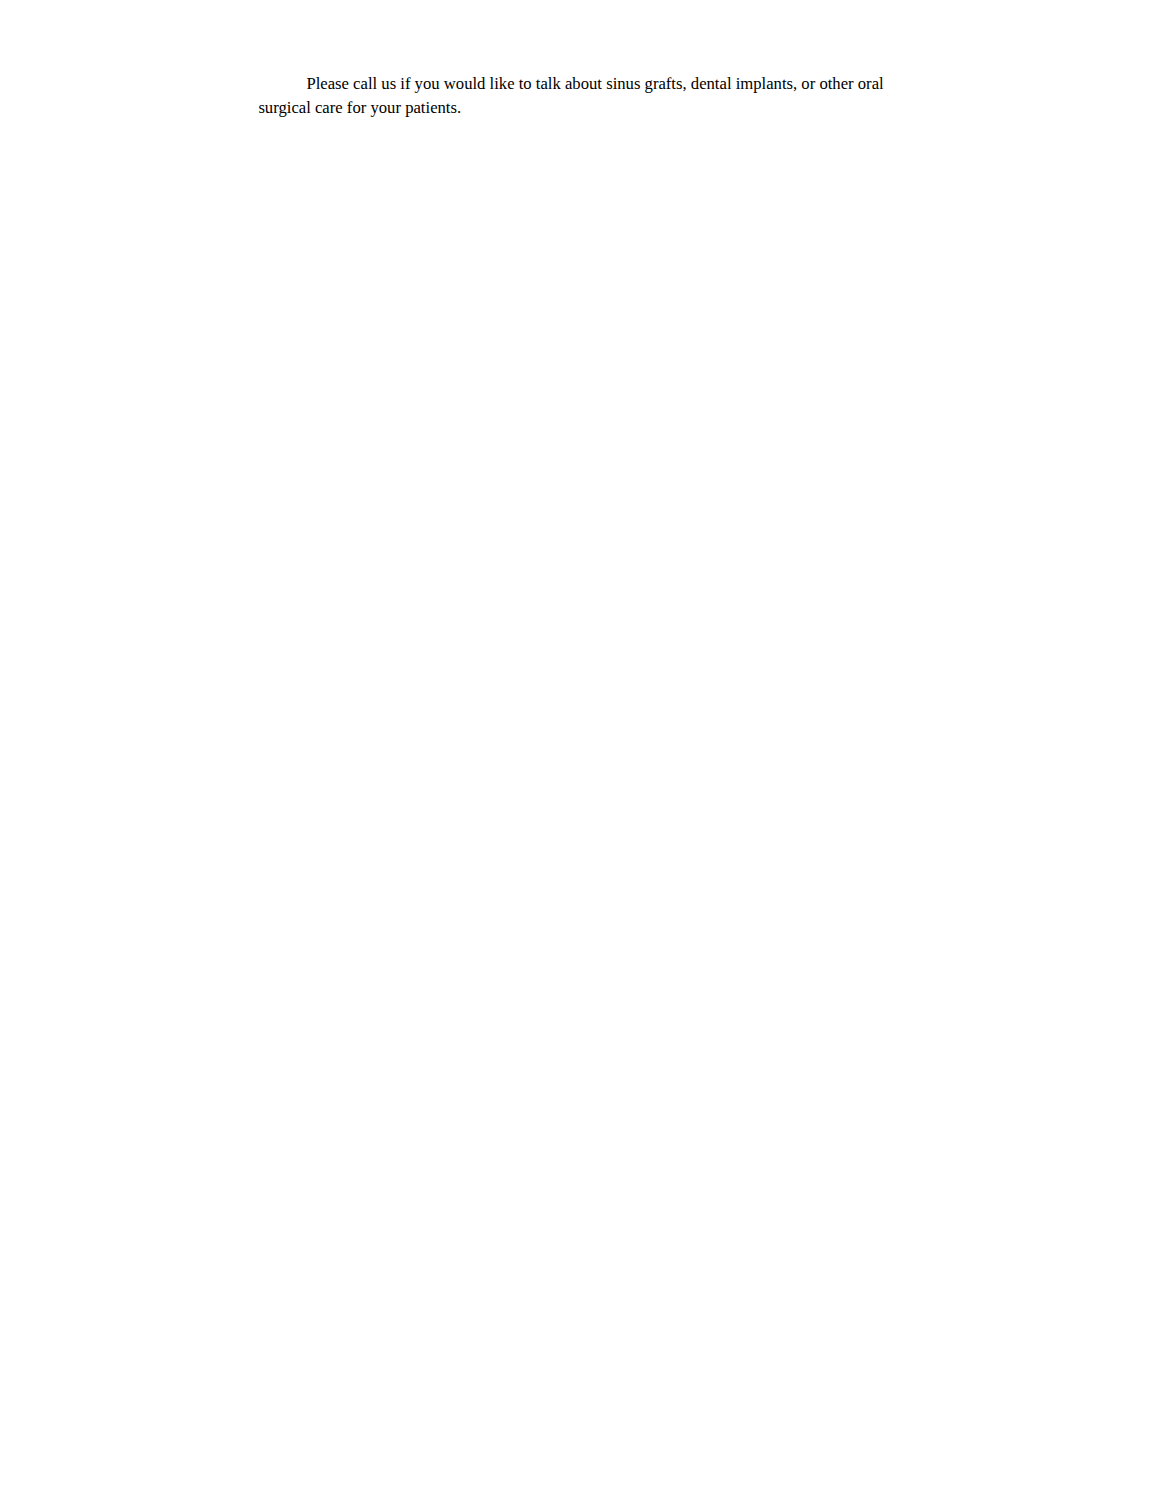Please call us if you would like to talk about sinus grafts, dental implants, or other oral surgical care for your patients.